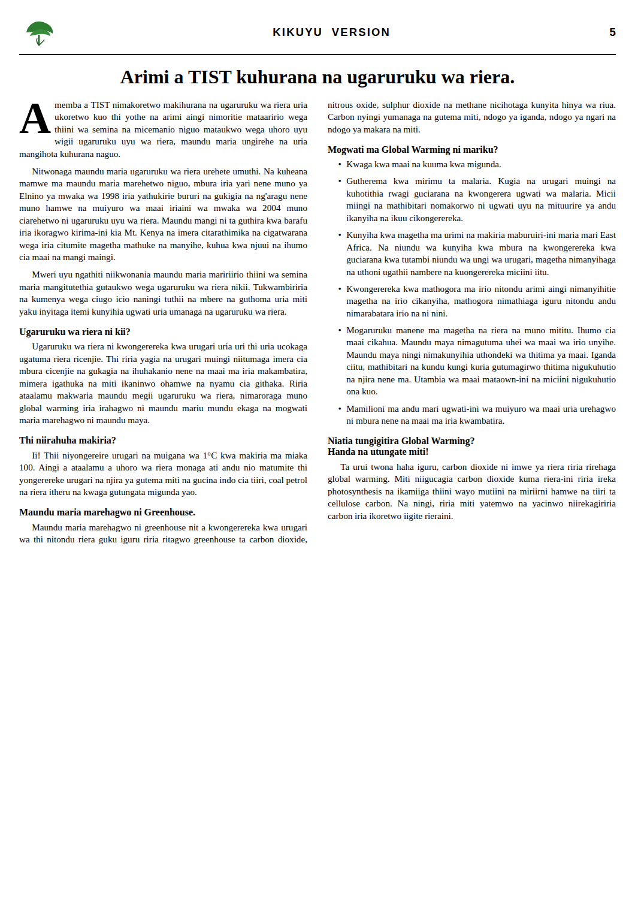KIKUYU VERSION
5
Arimi a TIST kuhurana na ugaruruku wa riera.
Amemba a TIST nimakoretwo makihurana na ugaruruku wa riera uria ukoretwo kuo thi yothe na arimi aingi nimoritie mataaririo wega thiini wa semina na micemanio niguo mataukwo wega uhoro uyu wigii ugaruruku uyu wa riera, maundu maria ungirehe na uria mangihota kuhurana naguo.
Nitwonaga maundu maria ugaruruku wa riera urehete umuthi. Na kuheana mamwe ma maundu maria marehetwo niguo, mbura iria yari nene muno ya Elnino ya mwaka wa 1998 iria yathukirie bururi na gukigia na ng'aragu nene muno hamwe na muiyuro wa maai iriaini wa mwaka wa 2004 muno ciarehetwo ni ugaruruku uyu wa riera. Maundu mangi ni ta guthira kwa barafu iria ikoragwo kirima-ini kia Mt. Kenya na imera citarathimika na cigatwarana wega iria citumite magetha mathuke na manyihe, kuhua kwa njuui na ihumo cia maai na mangi maingi.
Mweri uyu ngathiti niikwonania maundu maria maririirio thiini wa semina maria mangitutethia gutaukwo wega ugaruruku wa riera nikii. Tukwambiriria na kumenya wega ciugo icio naningi tuthii na mbere na guthoma uria miti yaku inyitaga itemi kunyihia ugwati uria umanaga na ugaruruku wa riera.
Ugaruruku wa riera ni kii?
Ugaruruku wa riera ni kwongerereka kwa urugari uria uri thi uria ucokaga ugatuma riera ricenjie. Thi riria yagia na urugari muingi niitumaga imera cia mbura cicenjie na gukagia na ihuhakanio nene na maai ma iria makambatira, mimera igathuka na miti ikaninwo ohamwe na nyamu cia githaka. Riria ataalamu makwaria maundu megii ugaruruku wa riera, nimaroraga muno global warming iria irahagwo ni maundu mariu mundu ekaga na mogwati maria marehagwo ni maundu maya.
Thi niirahuha makiria?
Ii! Thii niyongereire urugari na muigana wa 1°C kwa makiria ma miaka 100. Aingi a ataalamu a uhoro wa riera monaga ati andu nio matumite thi yongerereke urugari na njira ya gutema miti na gucina indo cia tiiri, coal petrol na riera itheru na kwaga gutungata migunda yao.
Maundu maria marehagwo ni Greenhouse.
Maundu maria marehagwo ni greenhouse nit a kwongerereka kwa urugari wa thi nitondu riera guku iguru riria ritagwo greenhouse ta carbon dioxide, nitrous oxide, sulphur dioxide na methane nicihotaga kunyita hinya wa riua. Carbon nyingi yumanaga na gutema miti, ndogo ya iganda, ndogo ya ngari na ndogo ya makara na miti.
Mogwati ma Global Warming ni mariku?
Kwaga kwa maai na kuuma kwa migunda.
Gutherema kwa mirimu ta malaria. Kugia na urugari muingi na kuhotithia rwagi guciarana na kwongerera ugwati wa malaria. Micii miingi na mathibitari nomakorwo ni ugwati uyu na mituurire ya andu ikanyiha na ikuu cikongerereka.
Kunyiha kwa magetha ma urimi na makiria maburuiri-ini maria mari East Africa. Na niundu wa kunyiha kwa mbura na kwongerereka kwa guciarana kwa tutambi niundu wa ungi wa urugari, magetha nimanyihaga na uthoni ugathii nambere na kuongerereka miciini iitu.
Kwongerereka kwa mathogora ma irio nitondu arimi aingi nimanyihitie magetha na irio cikanyiha, mathogora nimathiaga iguru nitondu andu nimarabatara irio na ni nini.
Mogaruruku manene ma magetha na riera na muno mititu. Ihumo cia maai cikahua. Maundu maya nimagutuma uhei wa maai wa irio unyihe. Maundu maya ningi nimakunyihia uthondeki wa thitima ya maai. Iganda ciitu, mathibitari na kundu kungi kuria gutumagirwo thitima nigukuhutio na njira nene ma. Utambia wa maai mataown-ini na miciini nigukuhutio ona kuo.
Mamilioni ma andu mari ugwati-ini wa muiyuro wa maai uria urehagwo ni mbura nene na maai ma iria kwambatira.
Niatia tungigitira Global Warming?
Handa na utungate miti!
Ta urui twona haha iguru, carbon dioxide ni imwe ya riera riria rirehaga global warming. Miti niigucagia carbon dioxide kuma riera-ini riria ireka photosynthesis na ikamiiga thiini wayo mutiini na miriirni hamwe na tiiri ta cellulose carbon. Na ningi, riria miti yatemwo na yacinwo niirekagiriria carbon iria ikoretwo iigite rieraini.